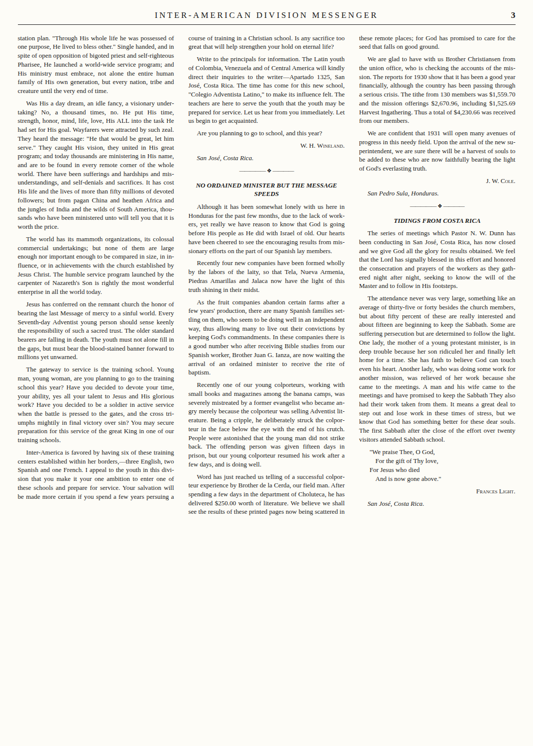Inter-American Division Messenger
3
station plan. "Through His whole life he was possessed of one purpose, He lived to bless other." Single handed, and in spite of open opposition of bigoted priest and self-righteous Pharisee, He launched a world-wide service program; and His ministry must embrace, not alone the entire human family of His own generation, but every nation, tribe and creature until the very end of time.
Was His a day dream, an idle fancy, a visionary undertaking? No, a thousand times, no. He put His time, strength, honor, mind, life, love, His ALL into the task He had set for His goal. Wayfarers were attracted by such zeal. They heard the message: "He that would be great, let him serve." They caught His vision, they united in His great program; and today thousands are ministering in His name, and are to be found in every remote corner of the whole world. There have been sufferings and hardships and misunderstandings, and self-denials and sacrifices. It has cost His life and the lives of more than fifty millions of devoted followers; but from pagan China and heathen Africa and the jungles of India and the wilds of South America, thousands who have been ministered unto will tell you that it is worth the price.
The world has its mammoth organizations, its colossal commercial undertakings; but none of them are large enough nor important enough to be compared in size, in influence, or in achievements with the church established by Jesus Christ. The humble service program launched by the carpenter of Nazareth's Son is rightly the most wonderful enterprise in all the world today.
Jesus has conferred on the remnant church the honor of bearing the last Message of mercy to a sinful world. Every Seventh-day Adventist young person should sense keenly the responsibility of such a sacred trust. The older standard bearers are falling in death. The youth must not alone fill in the gaps, but must bear the blood-stained banner forward to millions yet unwarned.
The gateway to service is the training school. Young man, young woman, are you planning to go to the training school this year? Have you decided to devote your time, your ability, yes all your talent to Jesus and His glorious work? Have you decided to be a soldier in active service when the battle is pressed to the gates, and the cross triumphs mightily in final victory over sin? You may secure preparation for this service of the great King in one of our training schools.
Inter-America is favored by having six of these training centers established within her borders,—three English, two Spanish and one French. I appeal to the youth in this division that you make it your one ambition to enter one of these schools and prepare for service. Your salvation will be made more certain if you spend a few years persuing a course of training in a Christian school. Is any sacrifice too great that will help strengthen your hold on eternal life?
Write to the principals for information. The Latin youth of Colombia, Venezuela and of Central America will kindly direct their inquiries to the writer—Apartado 1325, San José, Costa Rica. The time has come for this new school, "Colegio Adventista Latino," to make its influence felt. The teachers are here to serve the youth that the youth may be prepared for service. Let us hear from you immediately. Let us begin to get acquainted.
Are you planning to go to school, and this year?
W. H. Wineland.
San José, Costa Rica.
No Ordained Minister but the Message Speeds
Although it has been somewhat lonely with us here in Honduras for the past few months, due to the lack of workers, yet really we have reason to know that God is going before His people as He did with Israel of old. Our hearts have been cheered to see the encouraging results from missionary efforts on the part of our Spanish lay members.
Recently four new companies have been formed wholly by the labors of the laity, so that Tela, Nueva Armenia, Piedras Amarillas and Jalaca now have the light of this truth shining in their midst.
As the fruit companies abandon certain farms after a few years' production, there are many Spanish families settling on them, who seem to be doing well in an independent way, thus allowing many to live out their convictions by keeping God's commandments. In these companies there is a good number who after receiving Bible studies from our Spanish worker, Brother Juan G. Ianza, are now waiting the arrival of an ordained minister to receive the rite of baptism.
Recently one of our young colporteurs, working with small books and magazines among the banana camps, was severely mistreated by a former evangelist who became angry merely because the colporteur was selling Adventist literature. Being a cripple, he deliberately struck the colporteur in the face below the eye with the end of his crutch. People were astonished that the young man did not strike back. The offending person was given fifteen days in prison, but our young colporteur resumed his work after a few days, and is doing well.
Word has just reached us telling of a successful colporteur experience by Brother de la Cerda, our field man. After spending a few days in the department of Choluteca, he has delivered $250.00 worth of literature. We believe we shall see the results of these printed pages now being scattered in these remote places; for God has promised to care for the seed that falls on good ground.
We are glad to have with us Brother Christiansen from the union office, who is checking the accounts of the mission. The reports for 1930 show that it has been a good year financially, although the country has been passing through a serious crisis. The tithe from 130 members was $1,559.70 and the mission offerings $2,670.96, including $1,525.69 Harvest Ingathering. Thus a total of $4,230.66 was received from our members.
We are confident that 1931 will open many avenues of progress in this needy field. Upon the arrival of the new superintendent, we are sure there will be a harvest of souls to be added to these who are now faithfully bearing the light of God's everlasting truth.
J. W. Cole.
San Pedro Sula, Honduras.
Tidings from Costa Rica
The series of meetings which Pastor N. W. Dunn has been conducting in San José, Costa Rica, has now closed and we give God all the glory for results obtained. We feel that the Lord has signally blessed in this effort and honored the consecration and prayers of the workers as they gathered night after night, seeking to know the will of the Master and to follow in His footsteps.
The attendance never was very large, something like an average of thirty-five or forty besides the church members, but about fifty percent of these are really interested and about fifteen are beginning to keep the Sabbath. Some are suffering persecution but are determined to follow the light. One lady, the mother of a young protestant minister, is in deep trouble because her son ridiculed her and finally left home for a time. She has faith to believe God can touch even his heart. Another lady, who was doing some work for another mission, was relieved of her work because she came to the meetings. A man and his wife came to the meetings and have promised to keep the Sabbath They also had their work taken from them. It means a great deal to step out and lose work in these times of stress, but we know that God has something better for these dear souls. The first Sabbath after the close of the effort over twenty visitors attended Sabbath school.
"We praise Thee, O God,
For the gift of Thy love,
For Jesus who died
And is now gone above."
Frances Light.
San José, Costa Rica.